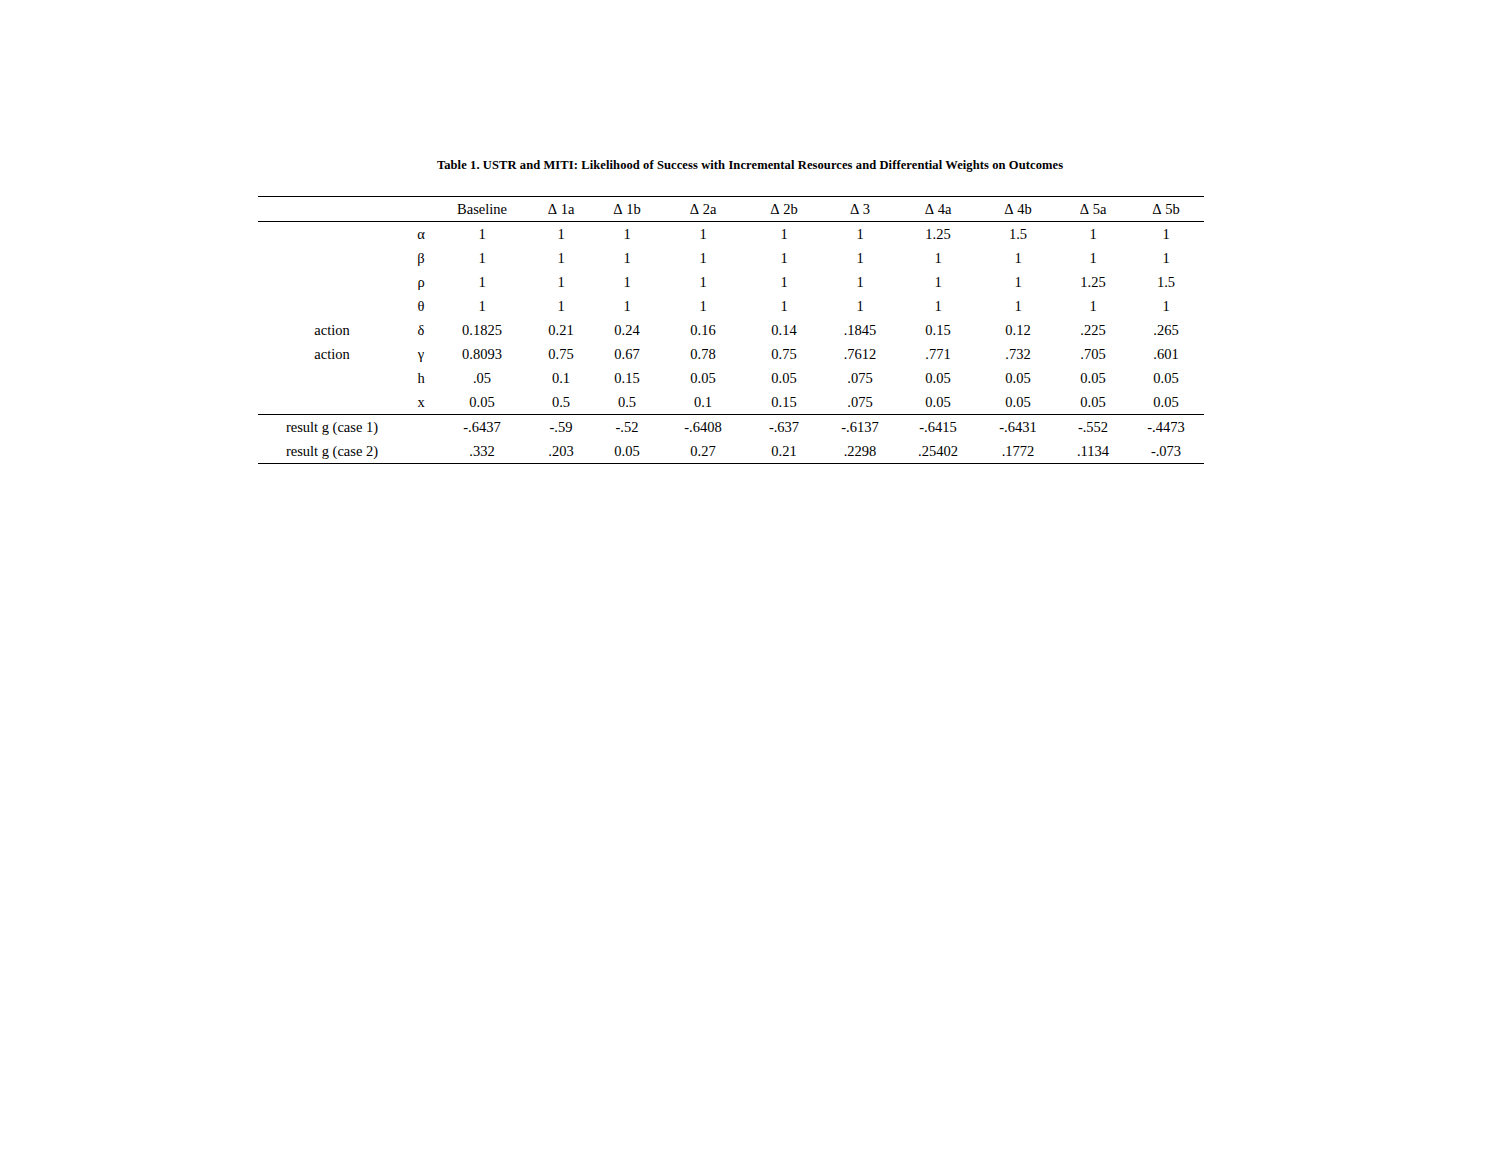Table 1. USTR and MITI: Likelihood of Success with Incremental Resources and Differential Weights on Outcomes
| | | Baseline | Δ 1a | Δ 1b | Δ 2a | Δ 2b | Δ 3 | Δ 4a | Δ 4b | Δ 5a | Δ 5b |
| | α | 1 | 1 | 1 | 1 | 1 | 1 | 1.25 | 1.5 | 1 | 1 |
| | β | 1 | 1 | 1 | 1 | 1 | 1 | 1 | 1 | 1 | 1 |
| | ρ | 1 | 1 | 1 | 1 | 1 | 1 | 1 | 1 | 1.25 | 1.5 |
| | θ | 1 | 1 | 1 | 1 | 1 | 1 | 1 | 1 | 1 | 1 |
| action | δ | 0.1825 | 0.21 | 0.24 | 0.16 | 0.14 | .1845 | 0.15 | 0.12 | .225 | .265 |
| action | γ | 0.8093 | 0.75 | 0.67 | 0.78 | 0.75 | .7612 | .771 | .732 | .705 | .601 |
| | h | .05 | 0.1 | 0.15 | 0.05 | 0.05 | .075 | 0.05 | 0.05 | 0.05 | 0.05 |
| | x | 0.05 | 0.5 | 0.5 | 0.1 | 0.15 | .075 | 0.05 | 0.05 | 0.05 | 0.05 |
| result g (case 1) | | -.6437 | -.59 | -.52 | -.6408 | -.637 | -.6137 | -.6415 | -.6431 | -.552 | -.4473 |
| result g (case 2) | | .332 | .203 | 0.05 | 0.27 | 0.21 | .2298 | .25402 | .1772 | .1134 | -.073 |